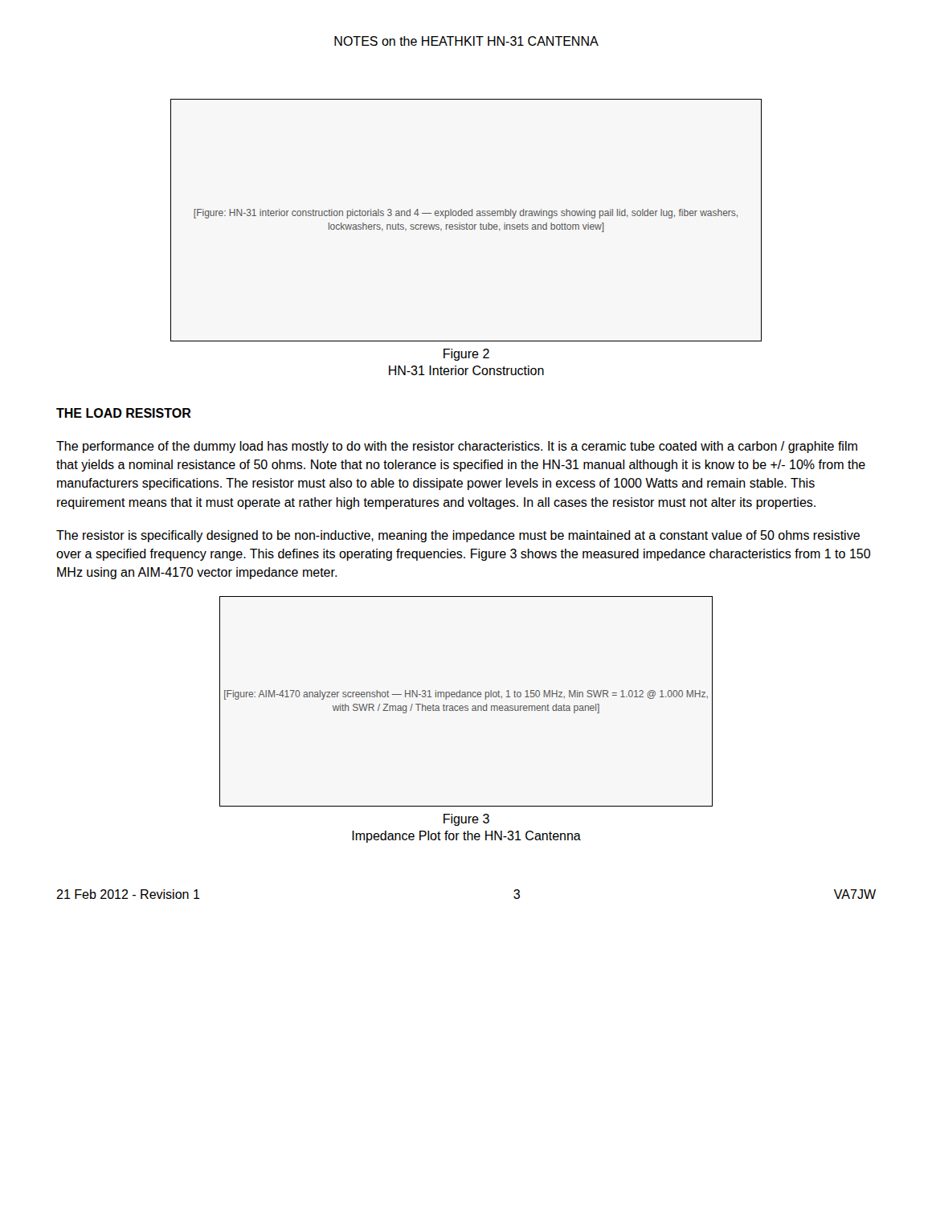NOTES on the HEATHKIT HN-31 CANTENNA
[Figure: HN-31 interior construction pictorials 3 and 4 — exploded assembly drawings showing pail lid, solder lug, fiber washers, lockwashers, nuts, screws, resistor tube, insets and bottom view]
Figure 2
HN-31 Interior Construction
THE LOAD RESISTOR
The performance of the dummy load has mostly to do with the resistor characteristics. It is a ceramic tube coated with a carbon / graphite film that yields a nominal resistance of 50 ohms. Note that no tolerance is specified in the HN-31 manual although it is know to be +/- 10% from the manufacturers specifications. The resistor must also to able to dissipate power levels in excess of 1000 Watts and remain stable. This requirement means that it must operate at rather high temperatures and voltages. In all cases the resistor must not alter its properties.
The resistor is specifically designed to be non-inductive, meaning the impedance must be maintained at a constant value of 50 ohms resistive over a specified frequency range. This defines its operating frequencies. Figure 3 shows the measured impedance characteristics from 1 to 150 MHz using an AIM-4170 vector impedance meter.
[Figure: AIM-4170 analyzer screenshot — HN-31 impedance plot, 1 to 150 MHz, Min SWR = 1.012 @ 1.000 MHz, with SWR / Zmag / Theta traces and measurement data panel]
Figure 3
Impedance Plot for the HN-31 Cantenna
21 Feb 2012 - Revision 1
3
VA7JW